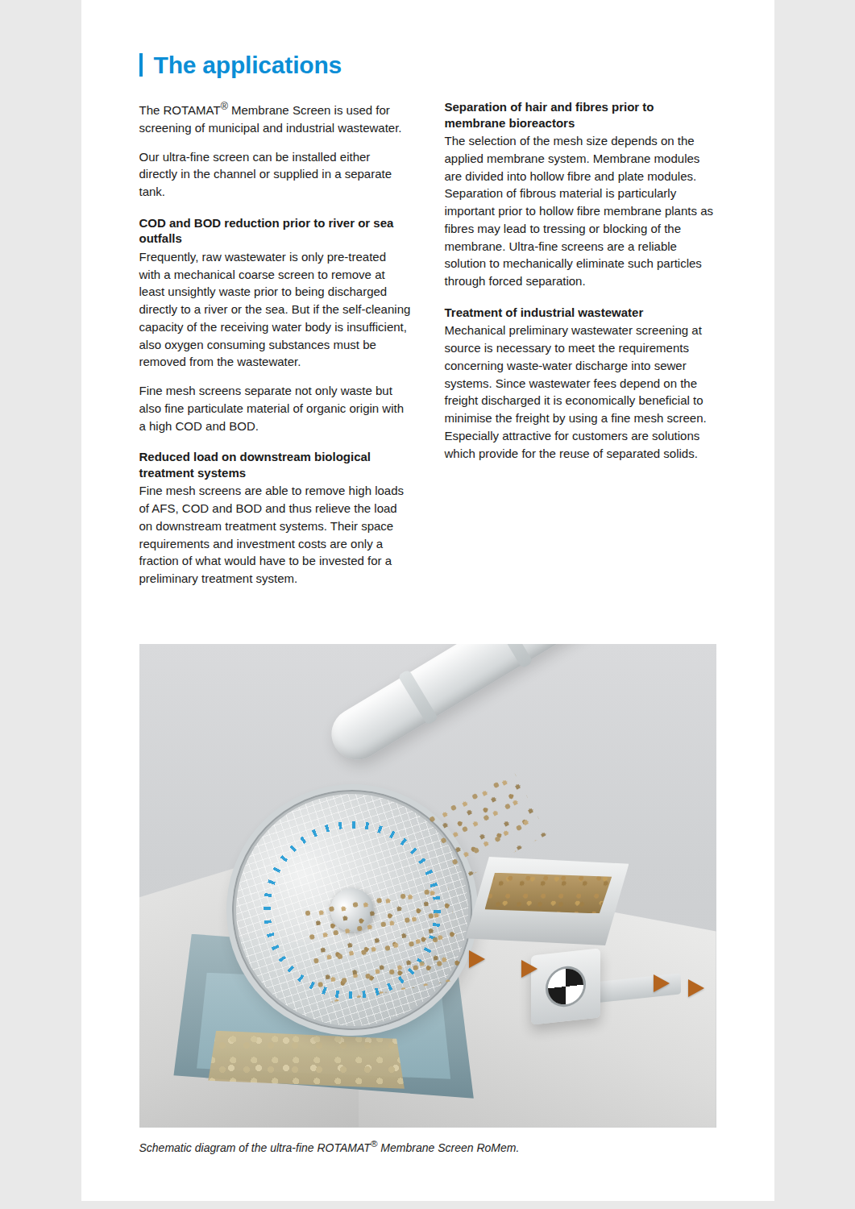The applications
The ROTAMAT® Membrane Screen is used for screening of municipal and industrial wastewater.
Our ultra-fine screen can be installed either directly in the channel or supplied in a separate tank.
COD and BOD reduction prior to river or sea outfalls
Frequently, raw wastewater is only pre-treated with a mechanical coarse screen to remove at least unsightly waste prior to being discharged directly to a river or the sea. But if the self-cleaning capacity of the receiving water body is insufficient, also oxygen consuming substances must be removed from the wastewater.
Fine mesh screens separate not only waste but also fine particulate material of organic origin with a high COD and BOD.
Reduced load on downstream biological treatment systems
Fine mesh screens are able to remove high loads of AFS, COD and BOD and thus relieve the load on downstream treatment systems. Their space requirements and investment costs are only a fraction of what would have to be invested for a preliminary treatment system.
Separation of hair and fibres prior to membrane bioreactors
The selection of the mesh size depends on the applied membrane system. Membrane modules are divided into hollow fibre and plate modules. Separation of fibrous material is particularly important prior to hollow fibre membrane plants as fibres may lead to tressing or blocking of the membrane. Ultra-fine screens are a reliable solution to mechanically eliminate such particles through forced separation.
Treatment of industrial wastewater
Mechanical preliminary wastewater screening at source is necessary to meet the requirements concerning waste-water discharge into sewer systems. Since wastewater fees depend on the freight discharged it is economically beneficial to minimise the freight by using a fine mesh screen. Especially attractive for customers are solutions which provide for the reuse of separated solids.
Schematic diagram of the ultra-fine ROTAMAT® Membrane Screen RoMem.